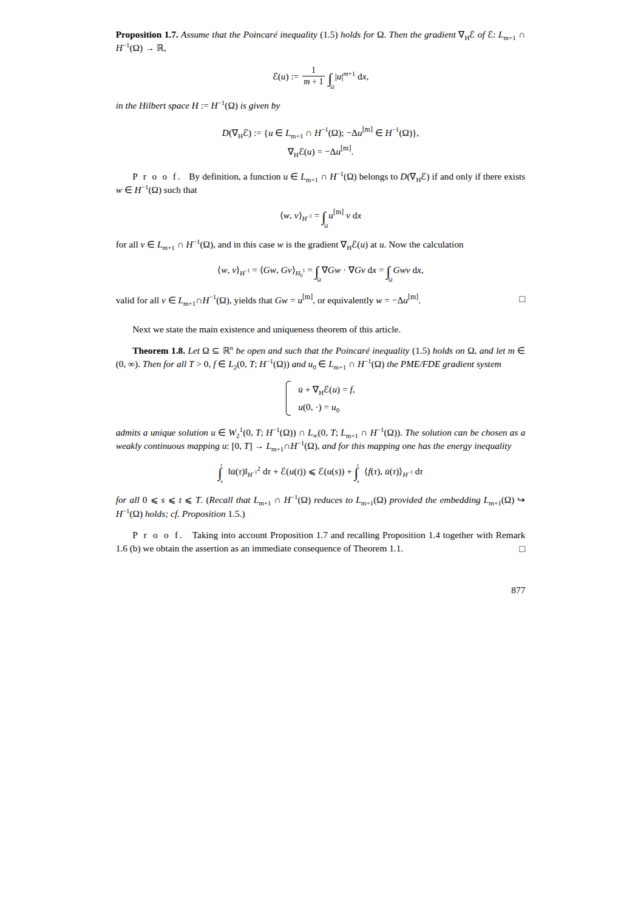Proposition 1.7. Assume that the Poincaré inequality (1.5) holds for Ω. Then the gradient ∇Hℰ of ℰ: Lm+1 ∩ H−1(Ω) → ℝ,
ℰ(u) := 1 m + 1 ∫Ω |u|m+1 dx,
in the Hilbert space H := H−1(Ω) is given by
D(∇Hℰ) := {u ∈ Lm+1 ∩ H−1(Ω); −Δu[m] ∈ H−1(Ω)},
∇Hℰ(u) = −Δu[m].
P r o o f. By definition, a function u ∈ Lm+1 ∩ H−1(Ω) belongs to D(∇Hℰ) if and only if there exists w ∈ H−1(Ω) such that
⟨w, v⟩H−1 = ∫Ω u[m] v dx
for all v ∈ Lm+1 ∩ H−1(Ω), and in this case w is the gradient ∇Hℰ(u) at u. Now the calculation
⟨w, v⟩H−1 = ⟨Gw, Gv⟩H01 = ∫Ω ∇Gw · ∇Gv dx = ∫Ω Gwv dx,
valid for all v ∈ Lm+1∩H−1(Ω), yields that Gw = u[m], or equivalently w = −Δu[m].□
Next we state the main existence and uniqueness theorem of this article.
Theorem 1.8. Let Ω ⊆ ℝn be open and such that the Poincaré inequality (1.5) holds on Ω, and let m ∈ (0, ∞). Then for all T > 0, f ∈ L2(0, T; H−1(Ω)) and u0 ∈ Lm+1 ∩ H−1(Ω) the PME/FDE gradient system
u̇ + ∇Hℰ(u) = f, u(0, ·) = u0
admits a unique solution u ∈ W21(0, T; H−1(Ω)) ∩ L∞(0, T; Lm+1 ∩ H−1(Ω)). The solution can be chosen as a weakly continuous mapping u: [0, T] → Lm+1∩H−1(Ω), and for this mapping one has the energy inequality
∫st ‖u̇(τ)‖H−12 dτ + ℰ(u(t)) ⩽ ℰ(u(s)) + ∫st ⟨f(τ), u̇(τ)⟩H−1 dτ
for all 0 ⩽ s ⩽ t ⩽ T. (Recall that Lm+1 ∩ H−1(Ω) reduces to Lm+1(Ω) provided the embedding Lm+1(Ω) ↪ H−1(Ω) holds; cf. Proposition 1.5.)
P r o o f. Taking into account Proposition 1.7 and recalling Proposition 1.4 together with Remark 1.6 (b) we obtain the assertion as an immediate consequence of Theorem 1.1.□
877